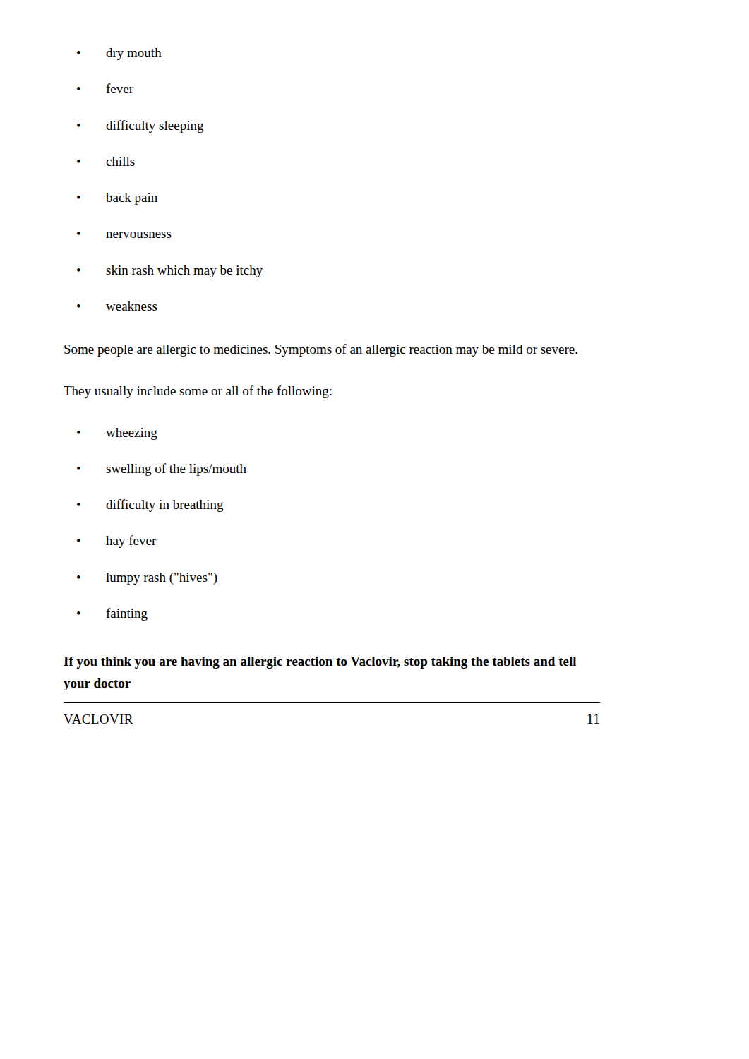dry mouth
fever
difficulty sleeping
chills
back pain
nervousness
skin rash which may be itchy
weakness
Some people are allergic to medicines. Symptoms of an allergic reaction may be mild or severe.
They usually include some or all of the following:
wheezing
swelling of the lips/mouth
difficulty in breathing
hay fever
lumpy rash ("hives")
fainting
If you think you are having an allergic reaction to Vaclovir, stop taking the tablets and tell your doctor
VACLOVIR 11